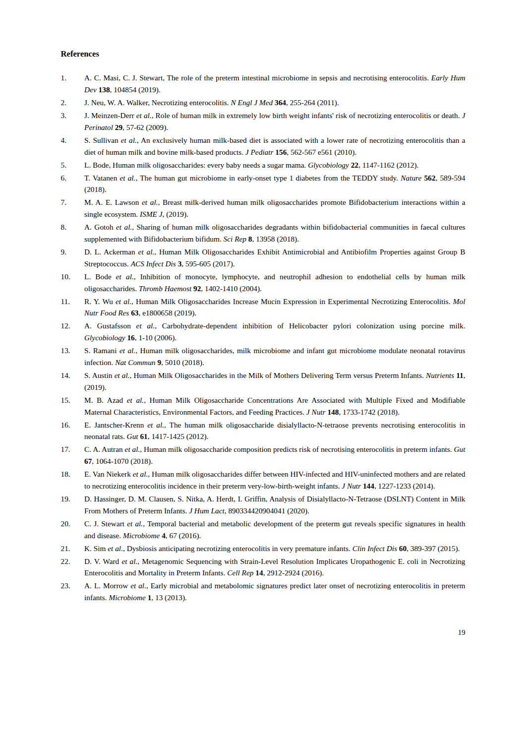References
A. C. Masi, C. J. Stewart, The role of the preterm intestinal microbiome in sepsis and necrotising enterocolitis. Early Hum Dev 138, 104854 (2019).
J. Neu, W. A. Walker, Necrotizing enterocolitis. N Engl J Med 364, 255-264 (2011).
J. Meinzen-Derr et al., Role of human milk in extremely low birth weight infants' risk of necrotizing enterocolitis or death. J Perinatol 29, 57-62 (2009).
S. Sullivan et al., An exclusively human milk-based diet is associated with a lower rate of necrotizing enterocolitis than a diet of human milk and bovine milk-based products. J Pediatr 156, 562-567 e561 (2010).
L. Bode, Human milk oligosaccharides: every baby needs a sugar mama. Glycobiology 22, 1147-1162 (2012).
T. Vatanen et al., The human gut microbiome in early-onset type 1 diabetes from the TEDDY study. Nature 562, 589-594 (2018).
M. A. E. Lawson et al., Breast milk-derived human milk oligosaccharides promote Bifidobacterium interactions within a single ecosystem. ISME J, (2019).
A. Gotoh et al., Sharing of human milk oligosaccharides degradants within bifidobacterial communities in faecal cultures supplemented with Bifidobacterium bifidum. Sci Rep 8, 13958 (2018).
D. L. Ackerman et al., Human Milk Oligosaccharides Exhibit Antimicrobial and Antibiofilm Properties against Group B Streptococcus. ACS Infect Dis 3, 595-605 (2017).
L. Bode et al., Inhibition of monocyte, lymphocyte, and neutrophil adhesion to endothelial cells by human milk oligosaccharides. Thromb Haemost 92, 1402-1410 (2004).
R. Y. Wu et al., Human Milk Oligosaccharides Increase Mucin Expression in Experimental Necrotizing Enterocolitis. Mol Nutr Food Res 63, e1800658 (2019).
A. Gustafsson et al., Carbohydrate-dependent inhibition of Helicobacter pylori colonization using porcine milk. Glycobiology 16, 1-10 (2006).
S. Ramani et al., Human milk oligosaccharides, milk microbiome and infant gut microbiome modulate neonatal rotavirus infection. Nat Commun 9, 5010 (2018).
S. Austin et al., Human Milk Oligosaccharides in the Milk of Mothers Delivering Term versus Preterm Infants. Nutrients 11, (2019).
M. B. Azad et al., Human Milk Oligosaccharide Concentrations Are Associated with Multiple Fixed and Modifiable Maternal Characteristics, Environmental Factors, and Feeding Practices. J Nutr 148, 1733-1742 (2018).
E. Jantscher-Krenn et al., The human milk oligosaccharide disialyllacto-N-tetraose prevents necrotising enterocolitis in neonatal rats. Gut 61, 1417-1425 (2012).
C. A. Autran et al., Human milk oligosaccharide composition predicts risk of necrotising enterocolitis in preterm infants. Gut 67, 1064-1070 (2018).
E. Van Niekerk et al., Human milk oligosaccharides differ between HIV-infected and HIV-uninfected mothers and are related to necrotizing enterocolitis incidence in their preterm very-low-birth-weight infants. J Nutr 144, 1227-1233 (2014).
D. Hassinger, D. M. Clausen, S. Nitka, A. Herdt, I. Griffin, Analysis of Disialyllacto-N-Tetraose (DSLNT) Content in Milk From Mothers of Preterm Infants. J Hum Lact, 890334420904041 (2020).
C. J. Stewart et al., Temporal bacterial and metabolic development of the preterm gut reveals specific signatures in health and disease. Microbiome 4, 67 (2016).
K. Sim et al., Dysbiosis anticipating necrotizing enterocolitis in very premature infants. Clin Infect Dis 60, 389-397 (2015).
D. V. Ward et al., Metagenomic Sequencing with Strain-Level Resolution Implicates Uropathogenic E. coli in Necrotizing Enterocolitis and Mortality in Preterm Infants. Cell Rep 14, 2912-2924 (2016).
A. L. Morrow et al., Early microbial and metabolomic signatures predict later onset of necrotizing enterocolitis in preterm infants. Microbiome 1, 13 (2013).
19